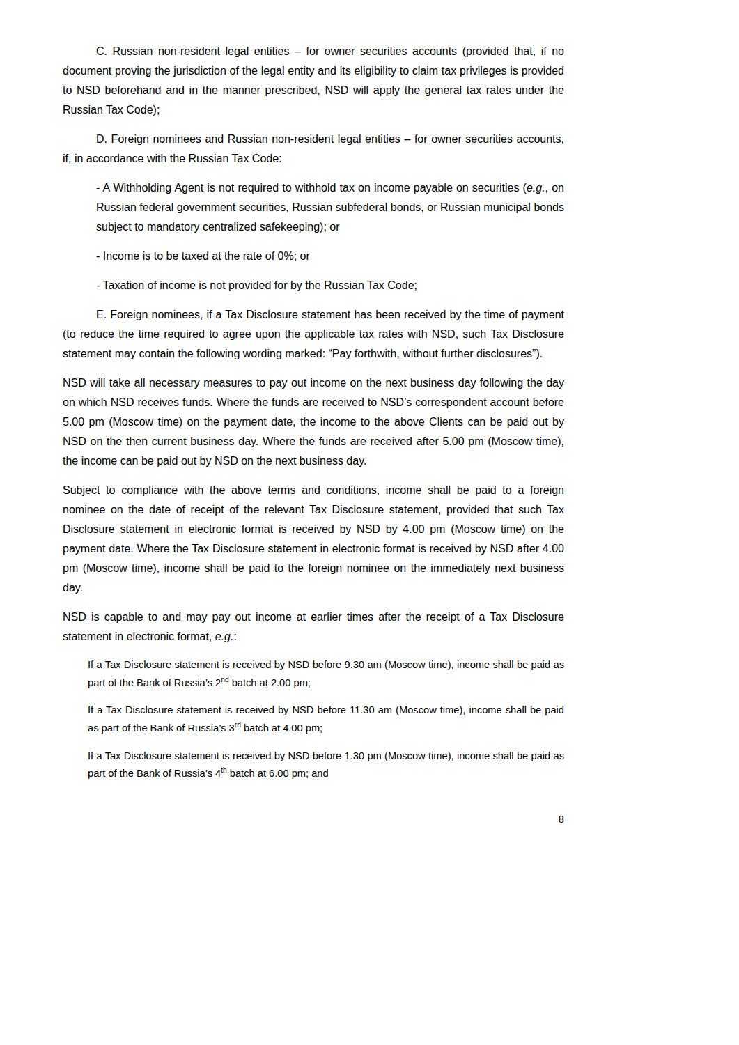C. Russian non-resident legal entities – for owner securities accounts (provided that, if no document proving the jurisdiction of the legal entity and its eligibility to claim tax privileges is provided to NSD beforehand and in the manner prescribed, NSD will apply the general tax rates under the Russian Tax Code);
D. Foreign nominees and Russian non-resident legal entities – for owner securities accounts, if, in accordance with the Russian Tax Code:
- A Withholding Agent is not required to withhold tax on income payable on securities (e.g., on Russian federal government securities, Russian subfederal bonds, or Russian municipal bonds subject to mandatory centralized safekeeping); or
- Income is to be taxed at the rate of 0%; or
- Taxation of income is not provided for by the Russian Tax Code;
E. Foreign nominees, if a Tax Disclosure statement has been received by the time of payment (to reduce the time required to agree upon the applicable tax rates with NSD, such Tax Disclosure statement may contain the following wording marked: “Pay forthwith, without further disclosures”).
NSD will take all necessary measures to pay out income on the next business day following the day on which NSD receives funds. Where the funds are received to NSD’s correspondent account before 5.00 pm (Moscow time) on the payment date, the income to the above Clients can be paid out by NSD on the then current business day. Where the funds are received after 5.00 pm (Moscow time), the income can be paid out by NSD on the next business day.
Subject to compliance with the above terms and conditions, income shall be paid to a foreign nominee on the date of receipt of the relevant Tax Disclosure statement, provided that such Tax Disclosure statement in electronic format is received by NSD by 4.00 pm (Moscow time) on the payment date. Where the Tax Disclosure statement in electronic format is received by NSD after 4.00 pm (Moscow time), income shall be paid to the foreign nominee on the immediately next business day.
NSD is capable to and may pay out income at earlier times after the receipt of a Tax Disclosure statement in electronic format, e.g.:
If a Tax Disclosure statement is received by NSD before 9.30 am (Moscow time), income shall be paid as part of the Bank of Russia’s 2nd batch at 2.00 pm;
If a Tax Disclosure statement is received by NSD before 11.30 am (Moscow time), income shall be paid as part of the Bank of Russia’s 3rd batch at 4.00 pm;
If a Tax Disclosure statement is received by NSD before 1.30 pm (Moscow time), income shall be paid as part of the Bank of Russia’s 4th batch at 6.00 pm; and
8